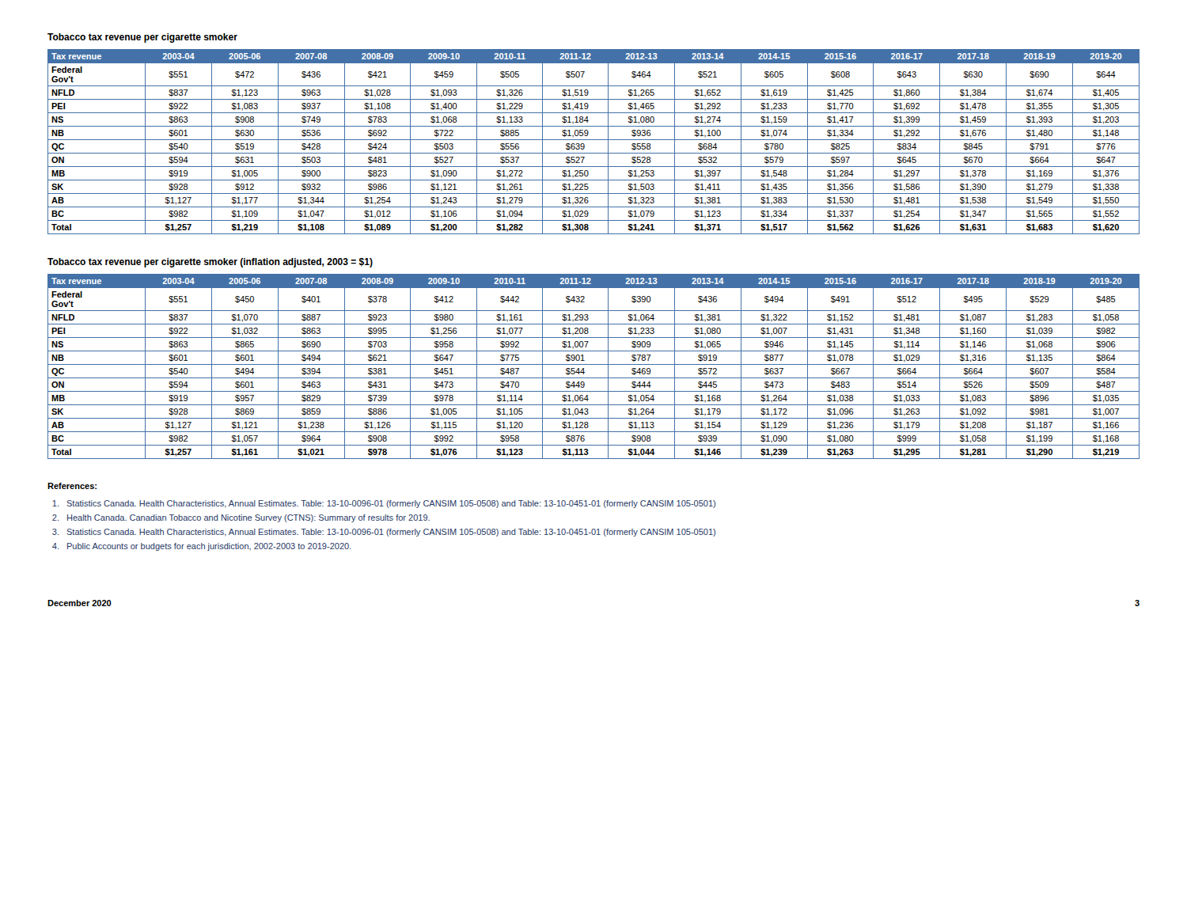Tobacco tax revenue per cigarette smoker
| Tax revenue | 2003-04 | 2005-06 | 2007-08 | 2008-09 | 2009-10 | 2010-11 | 2011-12 | 2012-13 | 2013-14 | 2014-15 | 2015-16 | 2016-17 | 2017-18 | 2018-19 | 2019-20 |
| --- | --- | --- | --- | --- | --- | --- | --- | --- | --- | --- | --- | --- | --- | --- | --- |
| Federal Gov't | $551 | $472 | $436 | $421 | $459 | $505 | $507 | $464 | $521 | $605 | $608 | $643 | $630 | $690 | $644 |
| NFLD | $837 | $1,123 | $963 | $1,028 | $1,093 | $1,326 | $1,519 | $1,265 | $1,652 | $1,619 | $1,425 | $1,860 | $1,384 | $1,674 | $1,405 |
| PEI | $922 | $1,083 | $937 | $1,108 | $1,400 | $1,229 | $1,419 | $1,465 | $1,292 | $1,233 | $1,770 | $1,692 | $1,478 | $1,355 | $1,305 |
| NS | $863 | $908 | $749 | $783 | $1,068 | $1,133 | $1,184 | $1,080 | $1,274 | $1,159 | $1,417 | $1,399 | $1,459 | $1,393 | $1,203 |
| NB | $601 | $630 | $536 | $692 | $722 | $885 | $1,059 | $936 | $1,100 | $1,074 | $1,334 | $1,292 | $1,676 | $1,480 | $1,148 |
| QC | $540 | $519 | $428 | $424 | $503 | $556 | $639 | $558 | $684 | $780 | $825 | $834 | $845 | $791 | $776 |
| ON | $594 | $631 | $503 | $481 | $527 | $537 | $527 | $528 | $532 | $579 | $597 | $645 | $670 | $664 | $647 |
| MB | $919 | $1,005 | $900 | $823 | $1,090 | $1,272 | $1,250 | $1,253 | $1,397 | $1,548 | $1,284 | $1,297 | $1,378 | $1,169 | $1,376 |
| SK | $928 | $912 | $932 | $986 | $1,121 | $1,261 | $1,225 | $1,503 | $1,411 | $1,435 | $1,356 | $1,586 | $1,390 | $1,279 | $1,338 |
| AB | $1,127 | $1,177 | $1,344 | $1,254 | $1,243 | $1,279 | $1,326 | $1,323 | $1,381 | $1,383 | $1,530 | $1,481 | $1,538 | $1,549 | $1,550 |
| BC | $982 | $1,109 | $1,047 | $1,012 | $1,106 | $1,094 | $1,029 | $1,079 | $1,123 | $1,334 | $1,337 | $1,254 | $1,347 | $1,565 | $1,552 |
| Total | $1,257 | $1,219 | $1,108 | $1,089 | $1,200 | $1,282 | $1,308 | $1,241 | $1,371 | $1,517 | $1,562 | $1,626 | $1,631 | $1,683 | $1,620 |
Tobacco tax revenue per cigarette smoker (inflation adjusted, 2003 = $1)
| Tax revenue | 2003-04 | 2005-06 | 2007-08 | 2008-09 | 2009-10 | 2010-11 | 2011-12 | 2012-13 | 2013-14 | 2014-15 | 2015-16 | 2016-17 | 2017-18 | 2018-19 | 2019-20 |
| --- | --- | --- | --- | --- | --- | --- | --- | --- | --- | --- | --- | --- | --- | --- | --- |
| Federal Gov't | $551 | $450 | $401 | $378 | $412 | $442 | $432 | $390 | $436 | $494 | $491 | $512 | $495 | $529 | $485 |
| NFLD | $837 | $1,070 | $887 | $923 | $980 | $1,161 | $1,293 | $1,064 | $1,381 | $1,322 | $1,152 | $1,481 | $1,087 | $1,283 | $1,058 |
| PEI | $922 | $1,032 | $863 | $995 | $1,256 | $1,077 | $1,208 | $1,233 | $1,080 | $1,007 | $1,431 | $1,348 | $1,160 | $1,039 | $982 |
| NS | $863 | $865 | $690 | $703 | $958 | $992 | $1,007 | $909 | $1,065 | $946 | $1,145 | $1,114 | $1,146 | $1,068 | $906 |
| NB | $601 | $601 | $494 | $621 | $647 | $775 | $901 | $787 | $919 | $877 | $1,078 | $1,029 | $1,316 | $1,135 | $864 |
| QC | $540 | $494 | $394 | $381 | $451 | $487 | $544 | $469 | $572 | $637 | $667 | $664 | $664 | $607 | $584 |
| ON | $594 | $601 | $463 | $431 | $473 | $470 | $449 | $444 | $445 | $473 | $483 | $514 | $526 | $509 | $487 |
| MB | $919 | $957 | $829 | $739 | $978 | $1,114 | $1,064 | $1,054 | $1,168 | $1,264 | $1,038 | $1,033 | $1,083 | $896 | $1,035 |
| SK | $928 | $869 | $859 | $886 | $1,005 | $1,105 | $1,043 | $1,264 | $1,179 | $1,172 | $1,096 | $1,263 | $1,092 | $981 | $1,007 |
| AB | $1,127 | $1,121 | $1,238 | $1,126 | $1,115 | $1,120 | $1,128 | $1,113 | $1,154 | $1,129 | $1,236 | $1,179 | $1,208 | $1,187 | $1,166 |
| BC | $982 | $1,057 | $964 | $908 | $992 | $958 | $876 | $908 | $939 | $1,090 | $1,080 | $999 | $1,058 | $1,199 | $1,168 |
| Total | $1,257 | $1,161 | $1,021 | $978 | $1,076 | $1,123 | $1,113 | $1,044 | $1,146 | $1,239 | $1,263 | $1,295 | $1,281 | $1,290 | $1,219 |
References:
Statistics Canada. Health Characteristics, Annual Estimates. Table: 13-10-0096-01 (formerly CANSIM 105-0508) and Table: 13-10-0451-01 (formerly CANSIM 105-0501)
Health Canada. Canadian Tobacco and Nicotine Survey (CTNS): Summary of results for 2019.
Statistics Canada. Health Characteristics, Annual Estimates. Table: 13-10-0096-01 (formerly CANSIM 105-0508) and Table: 13-10-0451-01 (formerly CANSIM 105-0501)
Public Accounts or budgets for each jurisdiction, 2002-2003 to 2019-2020.
December 2020 3